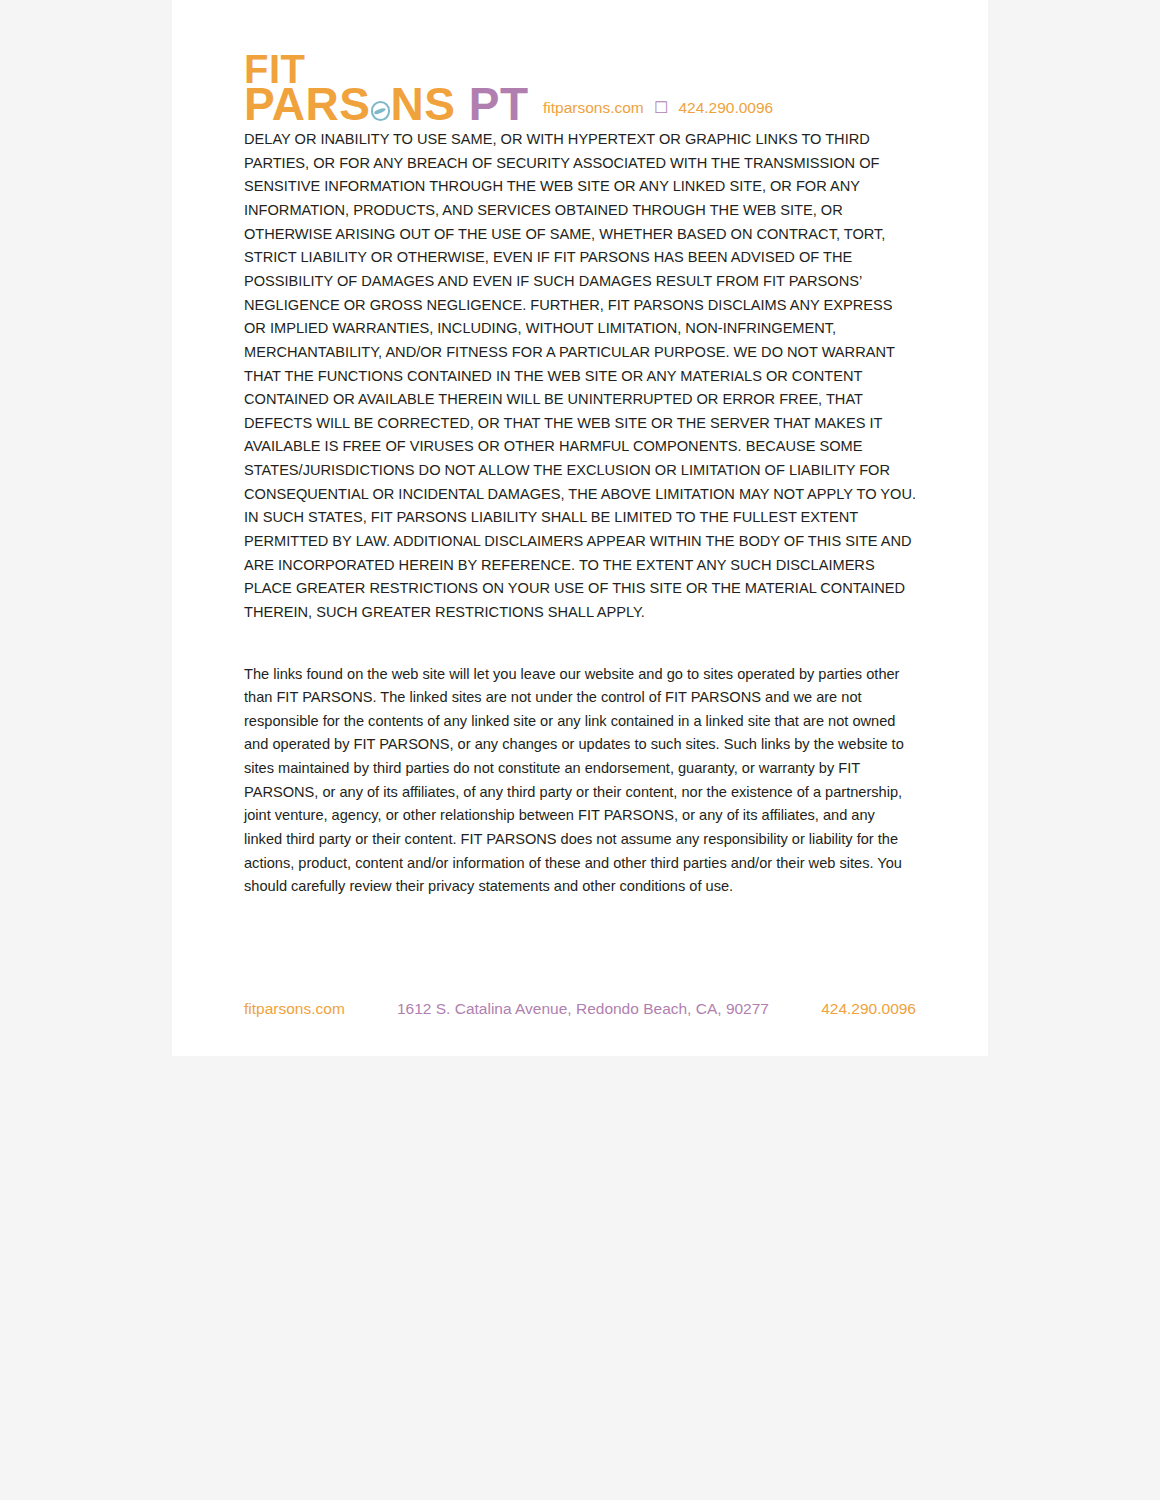FIT PARS NS PT
fitparsons.com ☐ 424.290.0096
Delay or inability to use same, or with hypertext or graphic links to third parties, or for any breach of security associated with the transmission of sensitive information through the web site or any linked site, or for any information, products, and services obtained through the web site, or otherwise arising out of the use of same, whether based on contract, tort, strict liability or otherwise, even if FIT PARSONS has been advised of the possibility of damages and even if such damages result from FIT PARSONS’ negligence or gross negligence. Further, FIT PARSONS disclaims any express or implied warranties, including, without limitation, non-infringement, merchantability, and/or fitness for a particular purpose. We do not warrant that the functions contained in the web site or any materials or content contained or available therein will be uninterrupted or error free, that defects will be corrected, or that the web site or the server that makes it available is free of viruses or other harmful components. Because some states/jurisdictions do not allow the exclusion or limitation of liability for consequential or incidental damages, the above limitation may not apply to you. In such states, FIT PARSONS liability shall be limited to the fullest extent permitted by law. Additional disclaimers appear within the body of this site and are incorporated herein by reference. To the extent any such disclaimers place greater restrictions on your use of this site or the material contained therein, such greater restrictions shall apply.
The links found on the web site will let you leave our website and go to sites operated by parties other than FIT PARSONS. The linked sites are not under the control of FIT PARSONS and we are not responsible for the contents of any linked site or any link contained in a linked site that are not owned and operated by FIT PARSONS, or any changes or updates to such sites. Such links by the website to sites maintained by third parties do not constitute an endorsement, guaranty, or warranty by FIT PARSONS, or any of its affiliates, of any third party or their content, nor the existence of a partnership, joint venture, agency, or other relationship between FIT PARSONS, or any of its affiliates, and any linked third party or their content. FIT PARSONS does not assume any responsibility or liability for the actions, product, content and/or information of these and other third parties and/or their web sites. You should carefully review their privacy statements and other conditions of use.
fitparsons.com 1612 S. Catalina Avenue, Redondo Beach, CA, 90277 424.290.0096